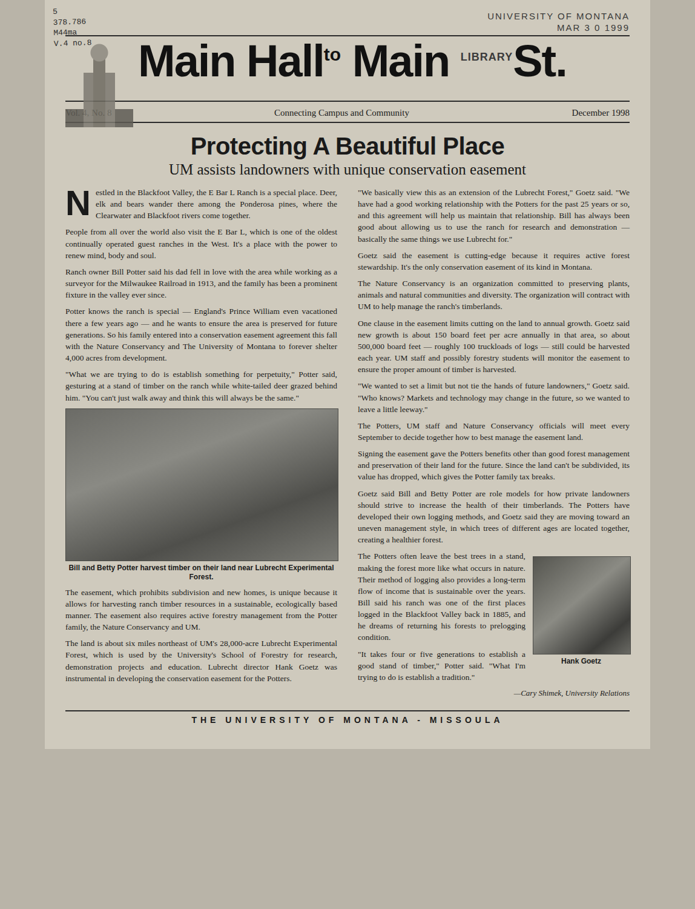5
378.786
M44ma
V.4 no.8
UNIVERSITY OF MONTANA
MAR 3 0 1999
Main Hallto Main LIBRARYSt.
Vol. 4, No. 8 Connecting Campus and Community December 1998
Protecting A Beautiful Place
UM assists landowners with unique conservation easement
Nestled in the Blackfoot Valley, the E Bar L Ranch is a special place. Deer, elk and bears wander there among the Ponderosa pines, where the Clearwater and Blackfoot rivers come together.
People from all over the world also visit the E Bar L, which is one of the oldest continually operated guest ranches in the West. It's a place with the power to renew mind, body and soul.
Ranch owner Bill Potter said his dad fell in love with the area while working as a surveyor for the Milwaukee Railroad in 1913, and the family has been a prominent fixture in the valley ever since.
Potter knows the ranch is special — England's Prince William even vacationed there a few years ago — and he wants to ensure the area is preserved for future generations. So his family entered into a conservation easement agreement this fall with the Nature Conservancy and The University of Montana to forever shelter 4,000 acres from development.
"What we are trying to do is establish something for perpetuity," Potter said, gesturing at a stand of timber on the ranch while white-tailed deer grazed behind him. "You can't just walk away and think this will always be the same."
Bill and Betty Potter harvest timber on their land near Lubrecht Experimental Forest.
The easement, which prohibits subdivision and new homes, is unique because it allows for harvesting ranch timber resources in a sustainable, ecologically based manner. The easement also requires active forestry management from the Potter family, the Nature Conservancy and UM.
The land is about six miles northeast of UM's 28,000-acre Lubrecht Experimental Forest, which is used by the University's School of Forestry for research, demonstration projects and education. Lubrecht director Hank Goetz was instrumental in developing the conservation easement for the Potters.
"We basically view this as an extension of the Lubrecht Forest," Goetz said. "We have had a good working relationship with the Potters for the past 25 years or so, and this agreement will help us maintain that relationship. Bill has always been good about allowing us to use the ranch for research and demonstration — basically the same things we use Lubrecht for."
Goetz said the easement is cutting-edge because it requires active forest stewardship. It's the only conservation easement of its kind in Montana.
The Nature Conservancy is an organization committed to preserving plants, animals and natural communities and diversity. The organization will contract with UM to help manage the ranch's timberlands.
One clause in the easement limits cutting on the land to annual growth. Goetz said new growth is about 150 board feet per acre annually in that area, so about 500,000 board feet — roughly 100 truckloads of logs — still could be harvested each year. UM staff and possibly forestry students will monitor the easement to ensure the proper amount of timber is harvested.
"We wanted to set a limit but not tie the hands of future landowners," Goetz said. "Who knows? Markets and technology may change in the future, so we wanted to leave a little leeway."
The Potters, UM staff and Nature Conservancy officials will meet every September to decide together how to best manage the easement land.
Signing the easement gave the Potters benefits other than good forest management and preservation of their land for the future. Since the land can't be subdivided, its value has dropped, which gives the Potter family tax breaks.
Goetz said Bill and Betty Potter are role models for how private landowners should strive to increase the health of their timberlands. The Potters have developed their own logging methods, and Goetz said they are moving toward an uneven management style, in which trees of different ages are located together, creating a healthier forest.
Hank Goetz
The Potters often leave the best trees in a stand, making the forest more like what occurs in nature. Their method of logging also provides a long-term flow of income that is sustainable over the years. Bill said his ranch was one of the first places logged in the Blackfoot Valley back in 1885, and he dreams of returning his forests to prelogging condition.
"It takes four or five generations to establish a good stand of timber," Potter said. "What I'm trying to do is establish a tradition."
—Cary Shimek, University Relations
THE UNIVERSITY OF MONTANA - MISSOULA